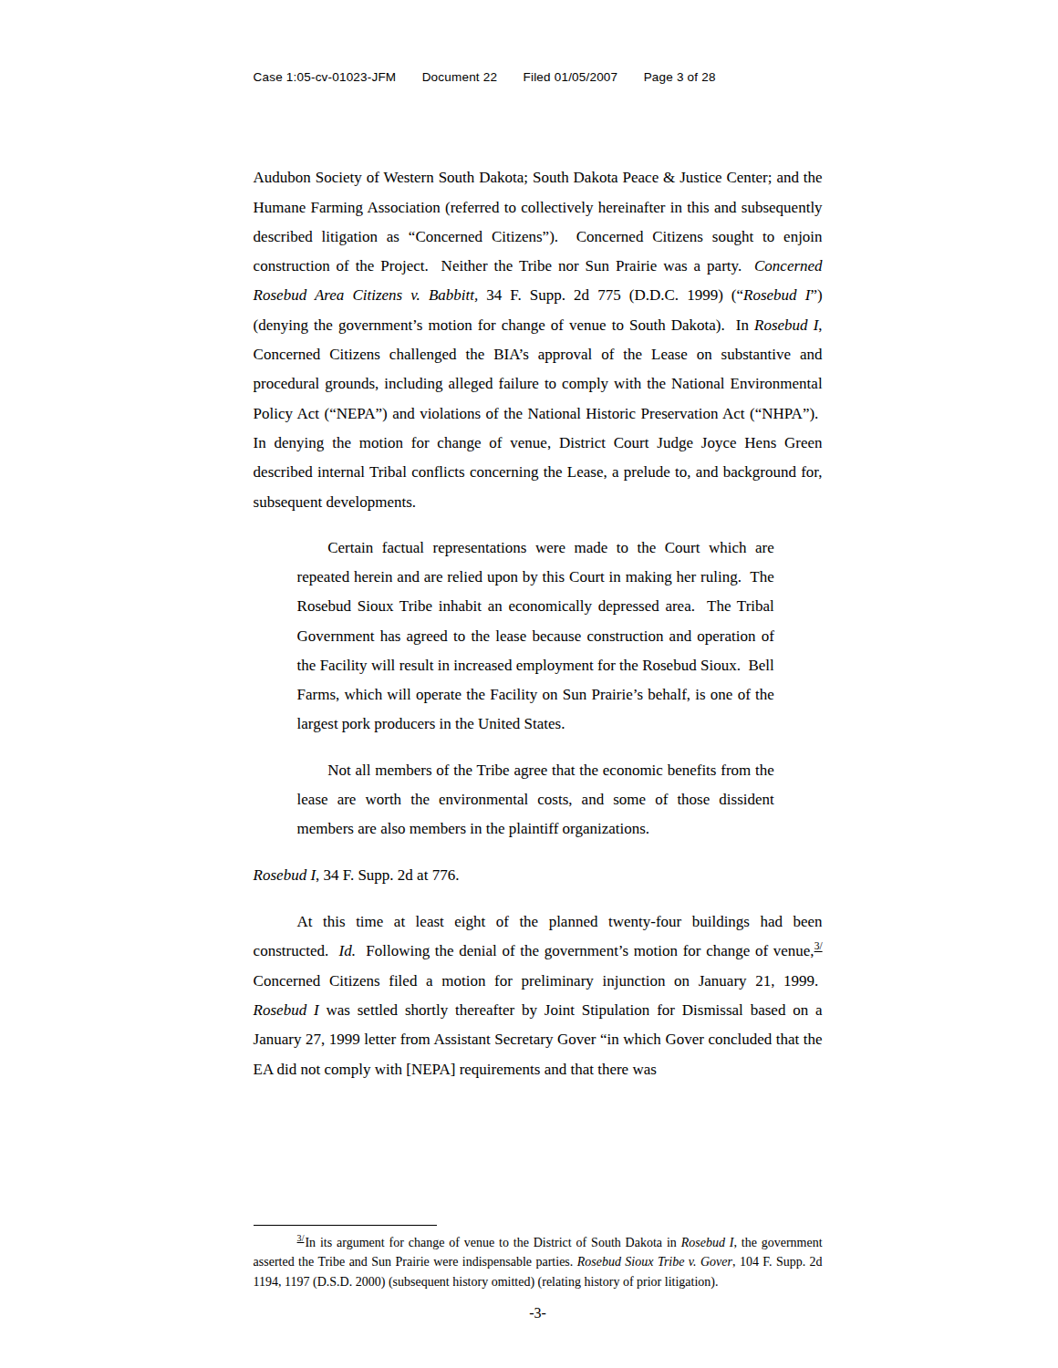Case 1:05-cv-01023-JFM Document 22 Filed 01/05/2007 Page 3 of 28
Audubon Society of Western South Dakota; South Dakota Peace & Justice Center; and the Humane Farming Association (referred to collectively hereinafter in this and subsequently described litigation as “Concerned Citizens”). Concerned Citizens sought to enjoin construction of the Project. Neither the Tribe nor Sun Prairie was a party. Concerned Rosebud Area Citizens v. Babbitt, 34 F. Supp. 2d 775 (D.D.C. 1999) (“Rosebud I”) (denying the government’s motion for change of venue to South Dakota). In Rosebud I, Concerned Citizens challenged the BIA’s approval of the Lease on substantive and procedural grounds, including alleged failure to comply with the National Environmental Policy Act (“NEPA”) and violations of the National Historic Preservation Act (“NHPA”). In denying the motion for change of venue, District Court Judge Joyce Hens Green described internal Tribal conflicts concerning the Lease, a prelude to, and background for, subsequent developments.
Certain factual representations were made to the Court which are repeated herein and are relied upon by this Court in making her ruling. The Rosebud Sioux Tribe inhabit an economically depressed area. The Tribal Government has agreed to the lease because construction and operation of the Facility will result in increased employment for the Rosebud Sioux. Bell Farms, which will operate the Facility on Sun Prairie’s behalf, is one of the largest pork producers in the United States.
Not all members of the Tribe agree that the economic benefits from the lease are worth the environmental costs, and some of those dissident members are also members in the plaintiff organizations.
Rosebud I, 34 F. Supp. 2d at 776.
At this time at least eight of the planned twenty-four buildings had been constructed. Id. Following the denial of the government’s motion for change of venue,3/ Concerned Citizens filed a motion for preliminary injunction on January 21, 1999. Rosebud I was settled shortly thereafter by Joint Stipulation for Dismissal based on a January 27, 1999 letter from Assistant Secretary Gover “in which Gover concluded that the EA did not comply with [NEPA] requirements and that there was
3/In its argument for change of venue to the District of South Dakota in Rosebud I, the government asserted the Tribe and Sun Prairie were indispensable parties. Rosebud Sioux Tribe v. Gover, 104 F. Supp. 2d 1194, 1197 (D.S.D. 2000) (subsequent history omitted) (relating history of prior litigation).
-3-